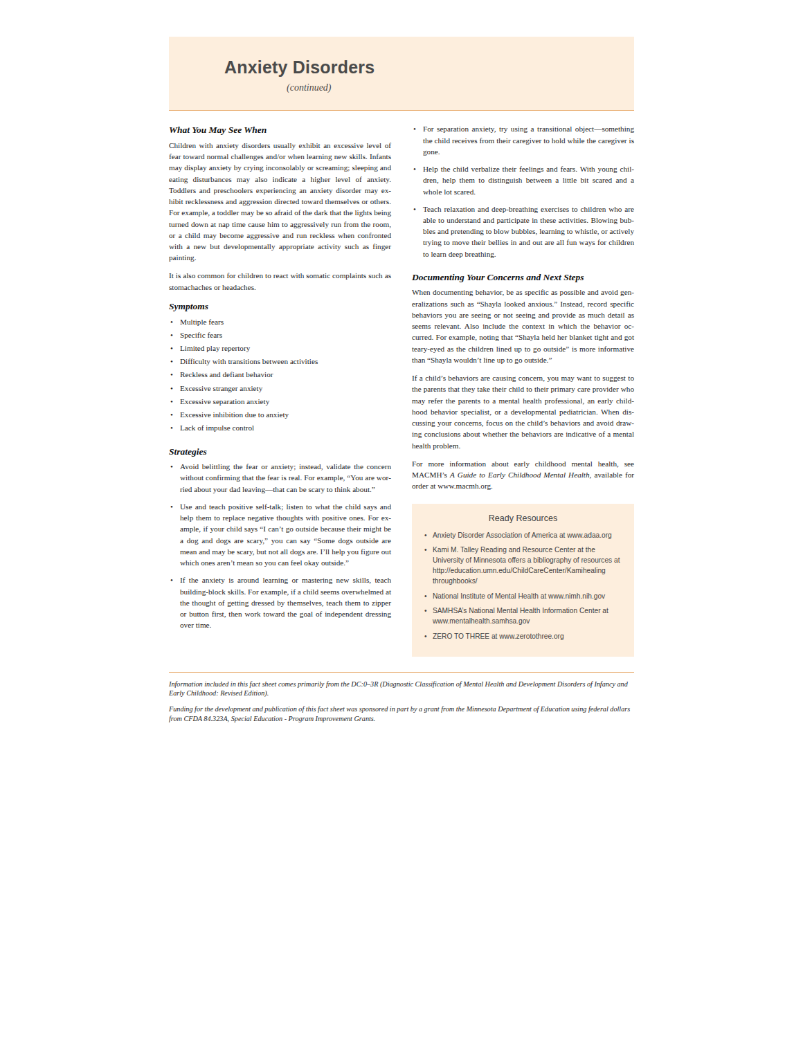Anxiety Disorders
(continued)
What You May See When
Children with anxiety disorders usually exhibit an excessive level of fear toward normal challenges and/or when learning new skills. Infants may display anxiety by crying inconsolably or screaming; sleeping and eating disturbances may also indicate a higher level of anxiety. Toddlers and preschoolers experiencing an anxiety disorder may exhibit recklessness and aggression directed toward themselves or others. For example, a toddler may be so afraid of the dark that the lights being turned down at nap time cause him to aggressively run from the room, or a child may become aggressive and run reckless when confronted with a new but developmentally appropriate activity such as finger painting.
It is also common for children to react with somatic complaints such as stomachaches or headaches.
Symptoms
Multiple fears
Specific fears
Limited play repertory
Difficulty with transitions between activities
Reckless and defiant behavior
Excessive stranger anxiety
Excessive separation anxiety
Excessive inhibition due to anxiety
Lack of impulse control
Strategies
Avoid belittling the fear or anxiety; instead, validate the concern without confirming that the fear is real. For example, “You are worried about your dad leaving—that can be scary to think about.”
Use and teach positive self-talk; listen to what the child says and help them to replace negative thoughts with positive ones. For example, if your child says “I can’t go outside because their might be a dog and dogs are scary,” you can say “Some dogs outside are mean and may be scary, but not all dogs are. I’ll help you figure out which ones aren’t mean so you can feel okay outside.”
If the anxiety is around learning or mastering new skills, teach building-block skills. For example, if a child seems overwhelmed at the thought of getting dressed by themselves, teach them to zipper or button first, then work toward the goal of independent dressing over time.
For separation anxiety, try using a transitional object—something the child receives from their caregiver to hold while the caregiver is gone.
Help the child verbalize their feelings and fears. With young children, help them to distinguish between a little bit scared and a whole lot scared.
Teach relaxation and deep-breathing exercises to children who are able to understand and participate in these activities. Blowing bubbles and pretending to blow bubbles, learning to whistle, or actively trying to move their bellies in and out are all fun ways for children to learn deep breathing.
Documenting Your Concerns and Next Steps
When documenting behavior, be as specific as possible and avoid generalizations such as “Shayla looked anxious.” Instead, record specific behaviors you are seeing or not seeing and provide as much detail as seems relevant. Also include the context in which the behavior occurred. For example, noting that “Shayla held her blanket tight and got teary-eyed as the children lined up to go outside” is more informative than “Shayla wouldn’t line up to go outside.”
If a child’s behaviors are causing concern, you may want to suggest to the parents that they take their child to their primary care provider who may refer the parents to a mental health professional, an early childhood behavior specialist, or a developmental pediatrician. When discussing your concerns, focus on the child’s behaviors and avoid drawing conclusions about whether the behaviors are indicative of a mental health problem.
For more information about early childhood mental health, see MACMH’s A Guide to Early Childhood Mental Health, available for order at www.macmh.org.
Ready Resources
Anxiety Disorder Association of America at www.adaa.org
Kami M. Talley Reading and Resource Center at the University of Minnesota offers a bibliography of resources at http://education.umn.edu/ChildCareCenter/Kamihealing throughbooks/
National Institute of Mental Health at www.nimh.nih.gov
SAMHSA’s National Mental Health Information Center at www.mentalhealth.samhsa.gov
ZERO TO THREE at www.zerotothree.org
Information included in this fact sheet comes primarily from the DC:0–3R (Diagnostic Classification of Mental Health and Development Disorders of Infancy and Early Childhood: Revised Edition).
Funding for the development and publication of this fact sheet was sponsored in part by a grant from the Minnesota Department of Education using federal dollars from CFDA 84.323A, Special Education - Program Improvement Grants.